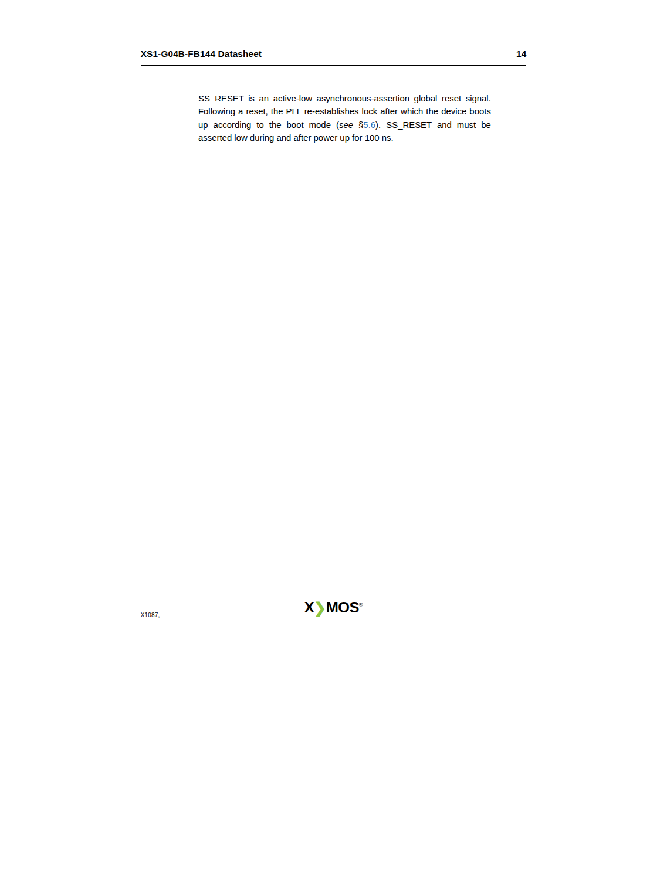XS1-G04B-FB144 Datasheet 14
SS_RESET is an active-low asynchronous-assertion global reset signal. Following a reset, the PLL re-establishes lock after which the device boots up according to the boot mode (see §5.6). SS_RESET and must be asserted low during and after power up for 100 ns.
X❯MOS®
X1087,